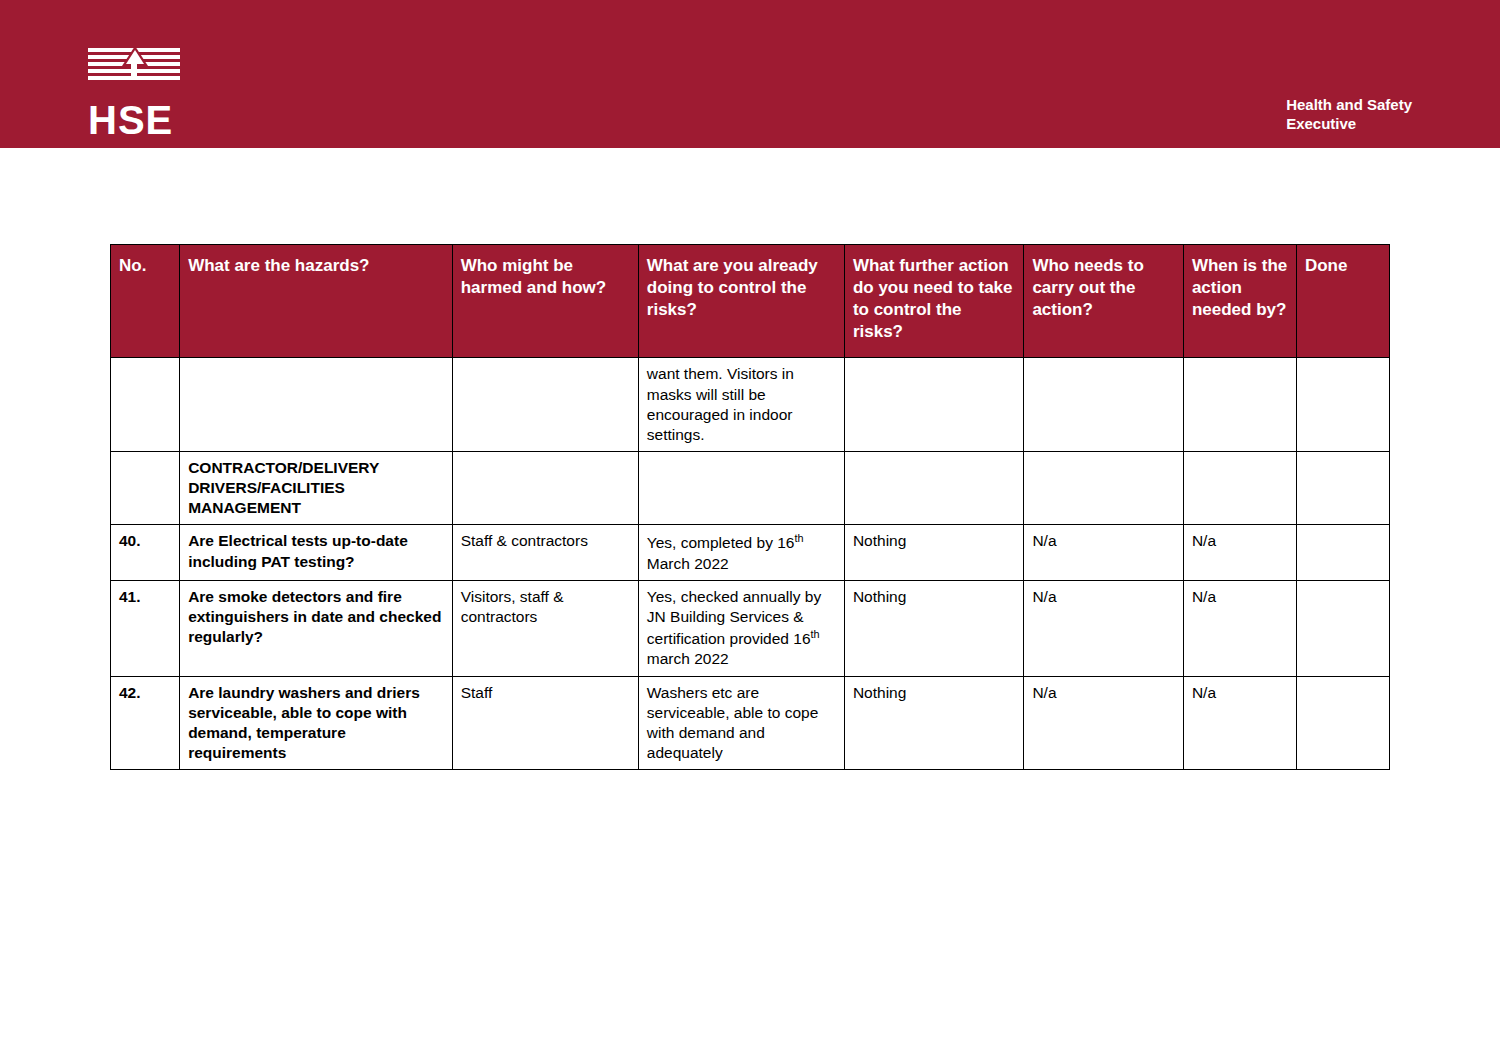HSE
Health and Safety
Executive
| No. | What are the hazards? | Who might be harmed and how? | What are you already doing to control the risks? | What further action do you need to take to control the risks? | Who needs to carry out the action? | When is the action needed by? | Done |
| --- | --- | --- | --- | --- | --- | --- | --- |
| | | | want them. Visitors in masks will still be encouraged in indoor settings. | | | | |
| | CONTRACTOR/DELIVERY DRIVERS/FACILITIES MANAGEMENT | | | | | | |
| 40. | Are Electrical tests up-to-date including PAT testing? | Staff & contractors | Yes, completed by 16 th March 2022 | Nothing | N/a | N/a | |
| 41. | Are smoke detectors and fire extinguishers in date and checked regularly? | Visitors, staff & contractors | Yes, checked annually by JN Building Services & certification provided 16 th march 2022 | Nothing | N/a | N/a | |
| 42. | Are laundry washers and driers serviceable, able to cope with demand, temperature requirements | Staff | Washers etc are serviceable, able to cope with demand and adequately | Nothing | N/a | N/a | |